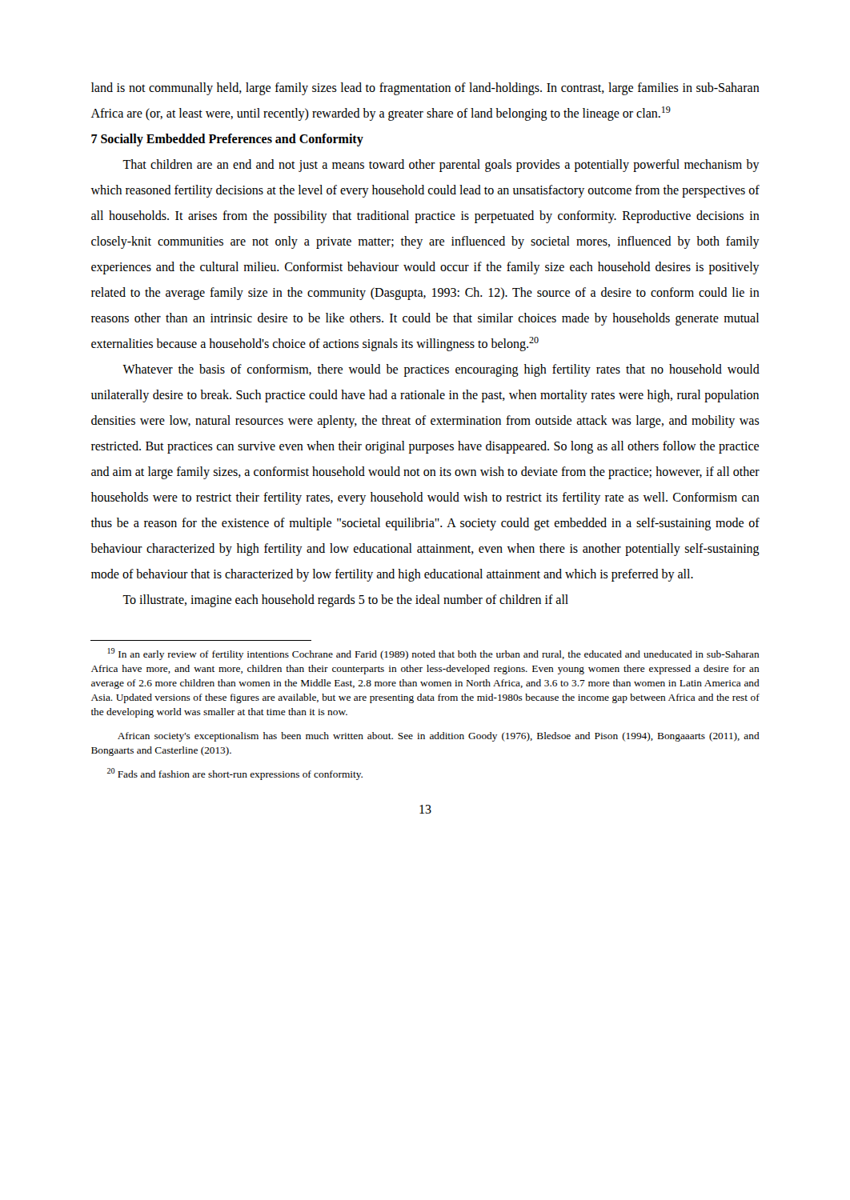land is not communally held, large family sizes lead to fragmentation of land-holdings. In contrast, large families in sub-Saharan Africa are (or, at least were, until recently) rewarded by a greater share of land belonging to the lineage or clan.19
7 Socially Embedded Preferences and Conformity
That children are an end and not just a means toward other parental goals provides a potentially powerful mechanism by which reasoned fertility decisions at the level of every household could lead to an unsatisfactory outcome from the perspectives of all households. It arises from the possibility that traditional practice is perpetuated by conformity. Reproductive decisions in closely-knit communities are not only a private matter; they are influenced by societal mores, influenced by both family experiences and the cultural milieu. Conformist behaviour would occur if the family size each household desires is positively related to the average family size in the community (Dasgupta, 1993: Ch. 12). The source of a desire to conform could lie in reasons other than an intrinsic desire to be like others. It could be that similar choices made by households generate mutual externalities because a household's choice of actions signals its willingness to belong.20
Whatever the basis of conformism, there would be practices encouraging high fertility rates that no household would unilaterally desire to break. Such practice could have had a rationale in the past, when mortality rates were high, rural population densities were low, natural resources were aplenty, the threat of extermination from outside attack was large, and mobility was restricted. But practices can survive even when their original purposes have disappeared. So long as all others follow the practice and aim at large family sizes, a conformist household would not on its own wish to deviate from the practice; however, if all other households were to restrict their fertility rates, every household would wish to restrict its fertility rate as well. Conformism can thus be a reason for the existence of multiple "societal equilibria". A society could get embedded in a self-sustaining mode of behaviour characterized by high fertility and low educational attainment, even when there is another potentially self-sustaining mode of behaviour that is characterized by low fertility and high educational attainment and which is preferred by all.
To illustrate, imagine each household regards 5 to be the ideal number of children if all
19 In an early review of fertility intentions Cochrane and Farid (1989) noted that both the urban and rural, the educated and uneducated in sub-Saharan Africa have more, and want more, children than their counterparts in other less-developed regions. Even young women there expressed a desire for an average of 2.6 more children than women in the Middle East, 2.8 more than women in North Africa, and 3.6 to 3.7 more than women in Latin America and Asia. Updated versions of these figures are available, but we are presenting data from the mid-1980s because the income gap between Africa and the rest of the developing world was smaller at that time than it is now.
African society's exceptionalism has been much written about. See in addition Goody (1976), Bledsoe and Pison (1994), Bongaaarts (2011), and Bongaarts and Casterline (2013).
20 Fads and fashion are short-run expressions of conformity.
13